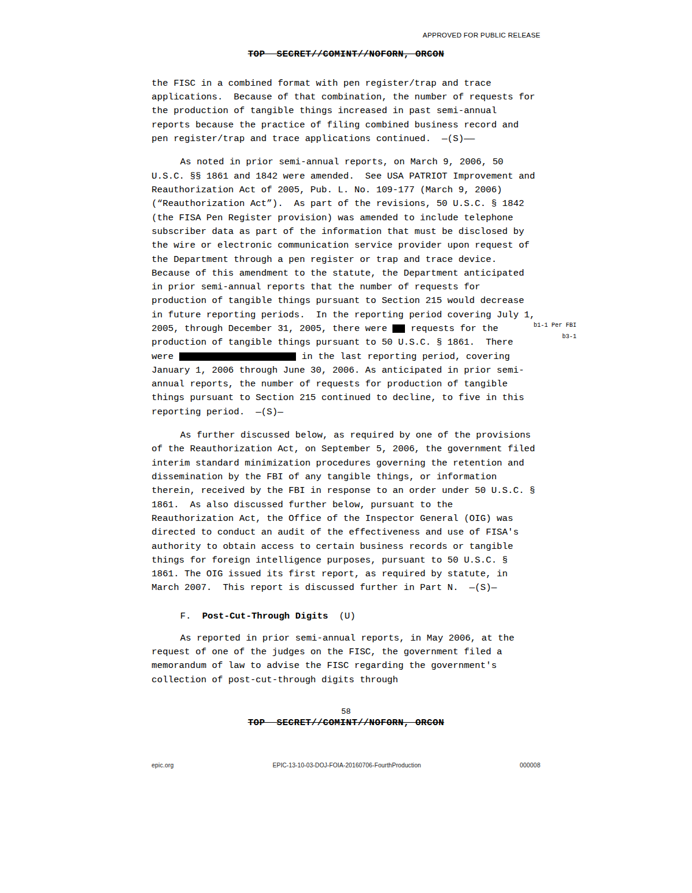APPROVED FOR PUBLIC RELEASE
TOP SECRET//COMINT//NOFORN, ORCON
the FISC in a combined format with pen register/trap and trace applications. Because of that combination, the number of requests for the production of tangible things increased in past semi-annual reports because the practice of filing combined business record and pen register/trap and trace applications continued. —(S)——
As noted in prior semi-annual reports, on March 9, 2006, 50 U.S.C. §§ 1861 and 1842 were amended. See USA PATRIOT Improvement and Reauthorization Act of 2005, Pub. L. No. 109-177 (March 9, 2006)(“Reauthorization Act”). As part of the revisions, 50 U.S.C. § 1842 (the FISA Pen Register provision) was amended to include telephone subscriber data as part of the information that must be disclosed by the wire or electronic communication service provider upon request of the Department through a pen register or trap and trace device. Because of this amendment to the statute, the Department anticipated in prior semi-annual reports that the number of requests for production of tangible things pursuant to Section 215 would decrease in future reporting periods. In the reporting period covering July 1, 2005, through December 31, 2005, there were requests for the production of tangible things pursuant to 50 U.S.C. § 1861. There were in the last reporting period, covering January 1, 2006 through June 30, 2006. As anticipated in prior semi-annual reports, the number of requests for production of tangible things pursuant to Section 215 continued to decline, to five in this reporting period. —(S)—
As further discussed below, as required by one of the provisions of the Reauthorization Act, on September 5, 2006, the government filed interim standard minimization procedures governing the retention and dissemination by the FBI of any tangible things, or information therein, received by the FBI in response to an order under 50 U.S.C. § 1861. As also discussed further below, pursuant to the Reauthorization Act, the Office of the Inspector General (OIG) was directed to conduct an audit of the effectiveness and use of FISA's authority to obtain access to certain business records or tangible things for foreign intelligence purposes, pursuant to 50 U.S.C. § 1861. The OIG issued its first report, as required by statute, in March 2007. This report is discussed further in Part N. —(S)—
F. Post-Cut-Through Digits (U)
As reported in prior semi-annual reports, in May 2006, at the request of one of the judges on the FISC, the government filed a memorandum of law to advise the FISC regarding the government's collection of post-cut-through digits through
b1-1 Per FBI
b3-1
58
TOP SECRET//COMINT//NOFORN, ORCON
epic.org
EPIC-13-10-03-DOJ-FOIA-20160706-FourthProduction
000008